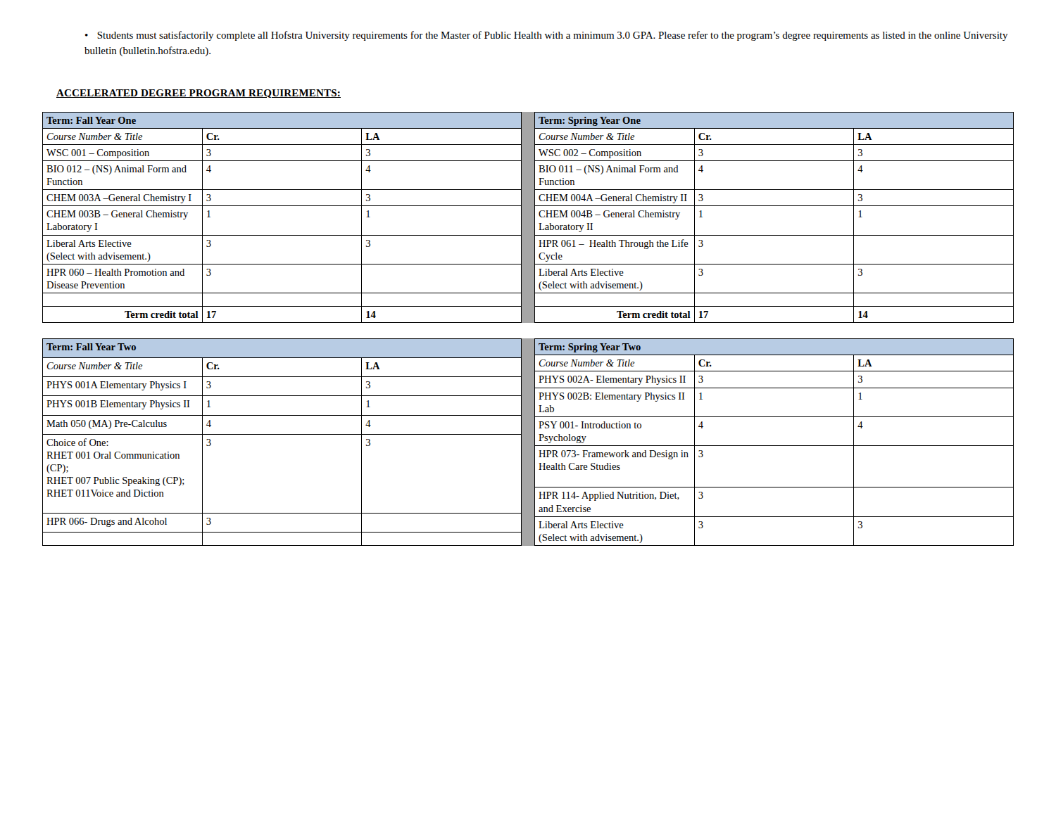• Students must satisfactorily complete all Hofstra University requirements for the Master of Public Health with a minimum 3.0 GPA. Please refer to the program’s degree requirements as listed in the online University bulletin (bulletin.hofstra.edu).
ACCELERATED DEGREE PROGRAM REQUIREMENTS:
| Term: Fall Year One |
| Course Number & Title | Cr. | LA |
| WSC 001 – Composition | 3 | 3 |
| BIO 012 – (NS) Animal Form and Function | 4 | 4 |
| CHEM 003A –General Chemistry I | 3 | 3 |
| CHEM 003B – General Chemistry Laboratory I | 1 | 1 |
| Liberal Arts Elective (Select with advisement.) | 3 | 3 |
| HPR 060 – Health Promotion and Disease Prevention | 3 | |
| Term credit total | 17 | 14 |
| Term: Spring Year One |
| Course Number & Title | Cr. | LA |
| WSC 002 – Composition | 3 | 3 |
| BIO 011 – (NS) Animal Form and Function | 4 | 4 |
| CHEM 004A –General Chemistry II | 3 | 3 |
| CHEM 004B – General Chemistry Laboratory II | 1 | 1 |
| HPR 061 – Health Through the Life Cycle | 3 | |
| Liberal Arts Elective (Select with advisement.) | 3 | 3 |
| Term credit total | 17 | 14 |
| Term: Fall Year Two |
| Course Number & Title | Cr. | LA |
| PHYS 001A Elementary Physics I | 3 | 3 |
| PHYS 001B Elementary Physics II | 1 | 1 |
| Math 050 (MA) Pre-Calculus | 4 | 4 |
| Choice of One: RHET 001 Oral Communication (CP); RHET 007 Public Speaking (CP); RHET 011Voice and Diction | 3 | 3 |
| HPR 066- Drugs and Alcohol | 3 | |
| Term: Spring Year Two |
| Course Number & Title | Cr. | LA |
| PHYS 002A- Elementary Physics II | 3 | 3 |
| PHYS 002B: Elementary Physics II Lab | 1 | 1 |
| PSY 001- Introduction to Psychology | 4 | 4 |
| HPR 073- Framework and Design in Health Care Studies | 3 | |
| HPR 114- Applied Nutrition, Diet, and Exercise | 3 | |
| Liberal Arts Elective (Select with advisement.) | 3 | 3 |